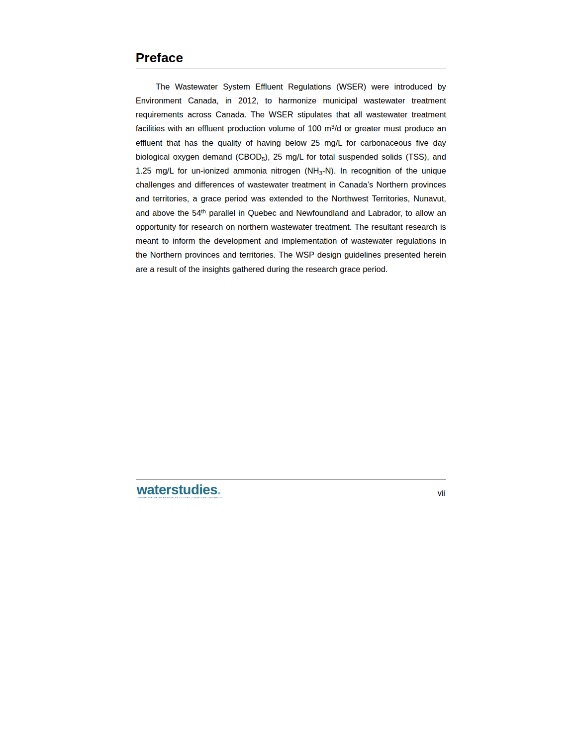Preface
The Wastewater System Effluent Regulations (WSER) were introduced by Environment Canada, in 2012, to harmonize municipal wastewater treatment requirements across Canada. The WSER stipulates that all wastewater treatment facilities with an effluent production volume of 100 m3/d or greater must produce an effluent that has the quality of having below 25 mg/L for carbonaceous five day biological oxygen demand (CBOD5), 25 mg/L for total suspended solids (TSS), and 1.25 mg/L for un-ionized ammonia nitrogen (NH3-N). In recognition of the unique challenges and differences of wastewater treatment in Canada’s Northern provinces and territories, a grace period was extended to the Northwest Territories, Nunavut, and above the 54th parallel in Quebec and Newfoundland and Labrador, to allow an opportunity for research on northern wastewater treatment. The resultant research is meant to inform the development and implementation of wastewater regulations in the Northern provinces and territories. The WSP design guidelines presented herein are a result of the insights gathered during the research grace period.
waterstudies.
Centre for Water Resources Studies | Dalhousie University
vii